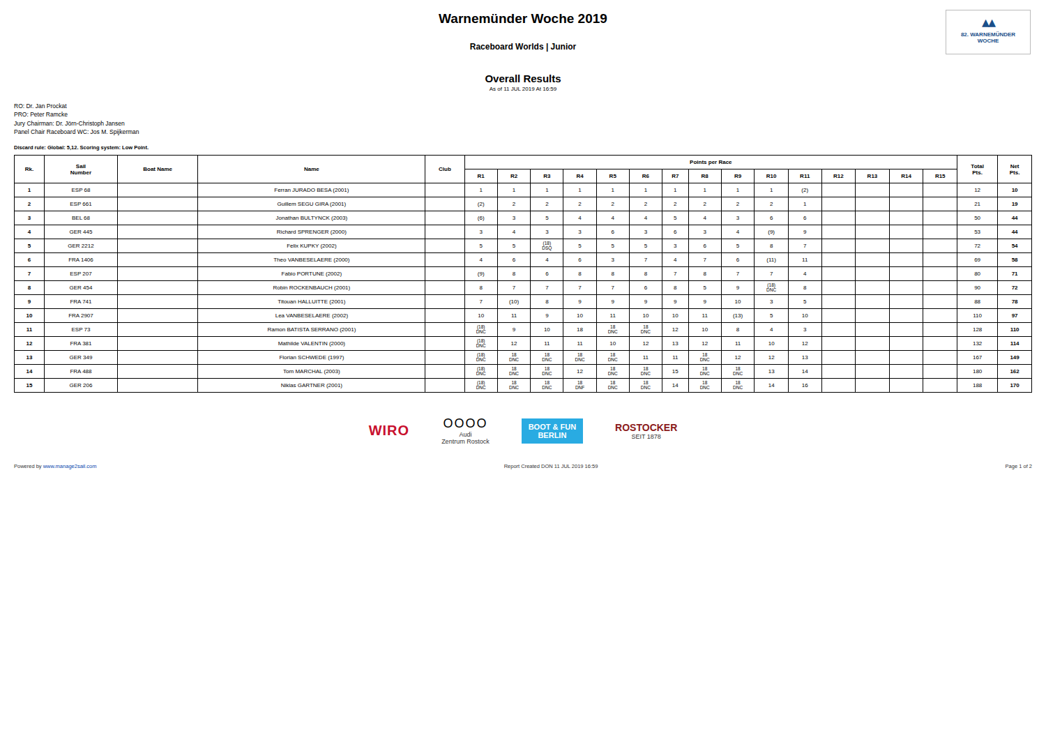▴▴ 82. WARNEMÜNDER
WOCHE
Warnemünder Woche 2019
Raceboard Worlds | Junior
Overall Results
As of 11 JUL 2019 At 16:59
RO: Dr. Jan Prockat
PRO: Peter Ramcke
Jury Chairman: Dr. Jörn-Christoph Jansen
Panel Chair Raceboard WC: Jos M. Spijkerman
Discard rule: Global: 5,12. Scoring system: Low Point.
| Rk. | Sail Number | Boat Name | Name | Club | Points per Race | Total Pts. | Net Pts. |
| --- | --- | --- | --- | --- | --- | --- | --- |
| R1 | R2 | R3 | R4 | R5 | R6 | R7 | R8 | R9 | R10 | R11 | R12 | R13 | R14 | R15 |
| 1 | ESP 68 | | Ferran JURADO BESA (2001) | | 1 | 1 | 1 | 1 | 1 | 1 | 1 | 1 | 1 | 1 | (2) | | | | | 12 | 10 |
| 2 | ESP 661 | | Guillem SEGU GIRA (2001) | | (2) | 2 | 2 | 2 | 2 | 2 | 2 | 2 | 2 | 2 | 1 | | | | | 21 | 19 |
| 3 | BEL 68 | | Jonathan BULTYNCK (2003) | | (6) | 3 | 5 | 4 | 4 | 4 | 5 | 4 | 3 | 6 | 6 | | | | | 50 | 44 |
| 4 | GER 445 | | Richard SPRENGER (2000) | | 3 | 4 | 3 | 3 | 6 | 3 | 6 | 3 | 4 | (9) | 9 | | | | | 53 | 44 |
| 5 | GER 2212 | | Felix KUPKY (2002) | | 5 | 5 | (18) DSQ | 5 | 5 | 5 | 3 | 6 | 5 | 8 | 7 | | | | | 72 | 54 |
| 6 | FRA 1406 | | Theo VANBESELAERE (2000) | | 4 | 6 | 4 | 6 | 3 | 7 | 4 | 7 | 6 | (11) | 11 | | | | | 69 | 58 |
| 7 | ESP 207 | | Fabio PORTUNE (2002) | | (9) | 8 | 6 | 8 | 8 | 8 | 7 | 8 | 7 | 7 | 4 | | | | | 80 | 71 |
| 8 | GER 454 | | Robin ROCKENBAUCH (2001) | | 8 | 7 | 7 | 7 | 7 | 6 | 8 | 5 | 9 | (18) DNC | 8 | | | | | 90 | 72 |
| 9 | FRA 741 | | Titouan HALLUITTE (2001) | | 7 | (10) | 8 | 9 | 9 | 9 | 9 | 9 | 10 | 3 | 5 | | | | | 88 | 78 |
| 10 | FRA 2907 | | Lea VANBESELAERE (2002) | | 10 | 11 | 9 | 10 | 11 | 10 | 10 | 11 | (13) | 5 | 10 | | | | | 110 | 97 |
| 11 | ESP 73 | | Ramon BATISTA SERRANO (2001) | | (18) DNC | 9 | 10 | 18 | 18 DNC | 18 DNC | 12 | 10 | 8 | 4 | 3 | | | | | 128 | 110 |
| 12 | FRA 381 | | Mathilde VALENTIN (2000) | | (18) DNC | 12 | 11 | 11 | 10 | 12 | 13 | 12 | 11 | 10 | 12 | | | | | 132 | 114 |
| 13 | GER 349 | | Florian SCHWEDE (1997) | | (18) DNC | 18 DNC | 18 DNC | 18 DNC | 18 DNC | 11 | 11 | 18 DNC | 12 | 12 | 13 | | | | | 167 | 149 |
| 14 | FRA 488 | | Tom MARCHAL (2003) | | (18) DNC | 18 DNC | 18 DNC | 12 | 18 DNC | 18 DNC | 15 | 18 DNC | 18 DNC | 13 | 14 | | | | | 180 | 162 |
| 15 | GER 206 | | Niklas GARTNER (2001) | | (18) DNC | 18 DNC | 18 DNC | 18 DNF | 18 DNC | 18 DNC | 14 | 18 DNC | 18 DNC | 14 | 16 | | | | | 188 | 170 |
WIRO
OOOOAudi
Zentrum Rostock
BOOT & FUN
BERLIN
ROSTOCKERSEIT 1878
Powered by www.manage2sail.com
Report Created DON 11 JUL 2019 16:59
Page 1 of 2